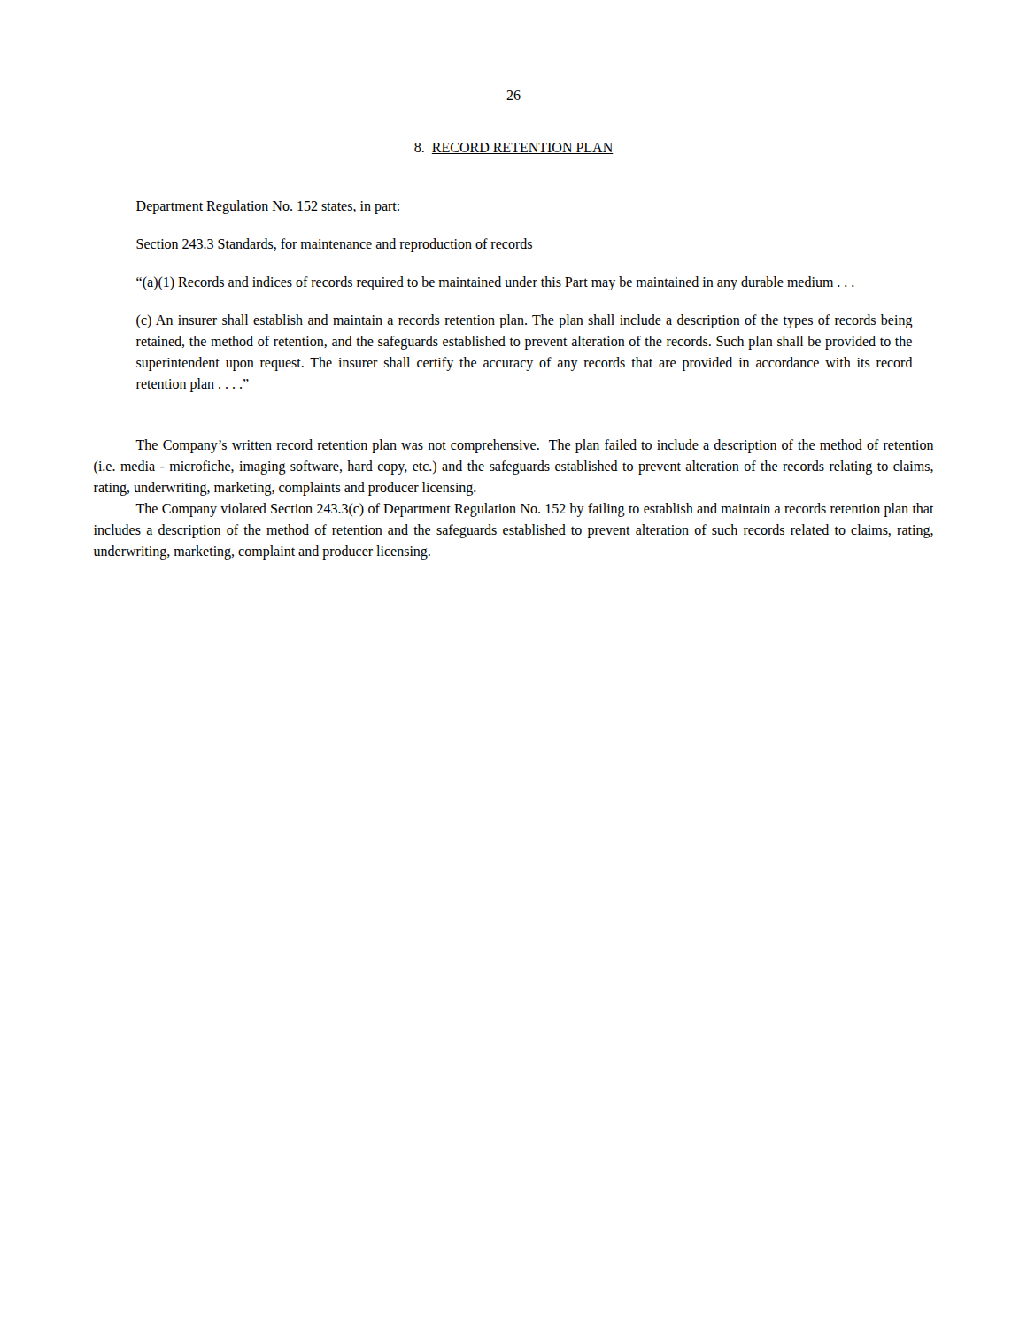26
8. RECORD RETENTION PLAN
Department Regulation No. 152 states, in part:
Section 243.3 Standards, for maintenance and reproduction of records
“(a)(1) Records and indices of records required to be maintained under this Part may be maintained in any durable medium . . .
(c) An insurer shall establish and maintain a records retention plan. The plan shall include a description of the types of records being retained, the method of retention, and the safeguards established to prevent alteration of the records. Such plan shall be provided to the superintendent upon request. The insurer shall certify the accuracy of any records that are provided in accordance with its record retention plan . . . .”
The Company’s written record retention plan was not comprehensive. The plan failed to include a description of the method of retention (i.e. media - microfiche, imaging software, hard copy, etc.) and the safeguards established to prevent alteration of the records relating to claims, rating, underwriting, marketing, complaints and producer licensing.
The Company violated Section 243.3(c) of Department Regulation No. 152 by failing to establish and maintain a records retention plan that includes a description of the method of retention and the safeguards established to prevent alteration of such records related to claims, rating, underwriting, marketing, complaint and producer licensing.